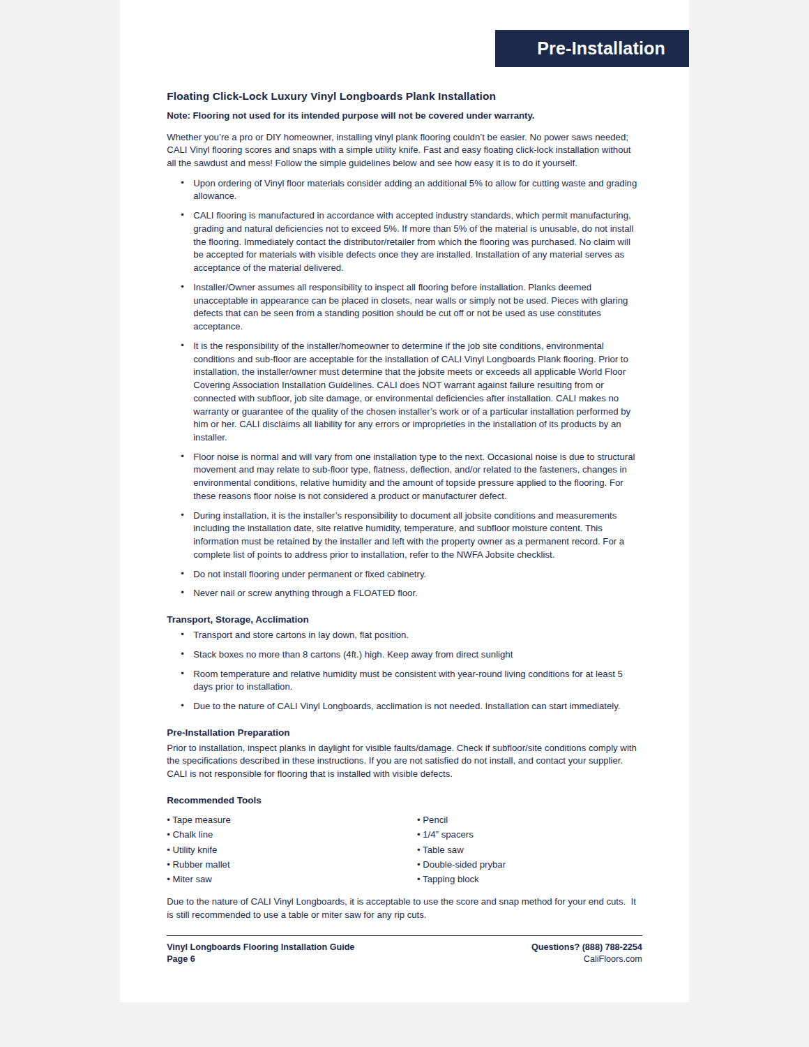Pre-Installation
Floating Click-Lock Luxury Vinyl Longboards Plank Installation
Note: Flooring not used for its intended purpose will not be covered under warranty.
Whether you’re a pro or DIY homeowner, installing vinyl plank flooring couldn’t be easier. No power saws needed; CALI Vinyl flooring scores and snaps with a simple utility knife. Fast and easy floating click-lock installation without all the sawdust and mess! Follow the simple guidelines below and see how easy it is to do it yourself.
Upon ordering of Vinyl floor materials consider adding an additional 5% to allow for cutting waste and grading allowance.
CALI flooring is manufactured in accordance with accepted industry standards, which permit manufacturing, grading and natural deficiencies not to exceed 5%. If more than 5% of the material is unusable, do not install the flooring. Immediately contact the distributor/retailer from which the flooring was purchased. No claim will be accepted for materials with visible defects once they are installed. Installation of any material serves as acceptance of the material delivered.
Installer/Owner assumes all responsibility to inspect all flooring before installation. Planks deemed unacceptable in appearance can be placed in closets, near walls or simply not be used. Pieces with glaring defects that can be seen from a standing position should be cut off or not be used as use constitutes acceptance.
It is the responsibility of the installer/homeowner to determine if the job site conditions, environmental conditions and sub-floor are acceptable for the installation of CALI Vinyl Longboards Plank flooring. Prior to installation, the installer/owner must determine that the jobsite meets or exceeds all applicable World Floor Covering Association Installation Guidelines. CALI does NOT warrant against failure resulting from or connected with subfloor, job site damage, or environmental deficiencies after installation. CALI makes no warranty or guarantee of the quality of the chosen installer’s work or of a particular installation performed by him or her. CALI disclaims all liability for any errors or improprieties in the installation of its products by an installer.
Floor noise is normal and will vary from one installation type to the next. Occasional noise is due to structural movement and may relate to sub-floor type, flatness, deflection, and/or related to the fasteners, changes in environmental conditions, relative humidity and the amount of topside pressure applied to the flooring. For these reasons floor noise is not considered a product or manufacturer defect.
During installation, it is the installer’s responsibility to document all jobsite conditions and measurements including the installation date, site relative humidity, temperature, and subfloor moisture content. This information must be retained by the installer and left with the property owner as a permanent record. For a complete list of points to address prior to installation, refer to the NWFA Jobsite checklist.
Do not install flooring under permanent or fixed cabinetry.
Never nail or screw anything through a FLOATED floor.
Transport, Storage, Acclimation
Transport and store cartons in lay down, flat position.
Stack boxes no more than 8 cartons (4ft.) high. Keep away from direct sunlight
Room temperature and relative humidity must be consistent with year-round living conditions for at least 5 days prior to installation.
Due to the nature of CALI Vinyl Longboards, acclimation is not needed. Installation can start immediately.
Pre-Installation Preparation
Prior to installation, inspect planks in daylight for visible faults/damage. Check if subfloor/site conditions comply with the specifications described in these instructions. If you are not satisfied do not install, and contact your supplier. CALI is not responsible for flooring that is installed with visible defects.
Recommended Tools
• Tape measure
• Chalk line
• Utility knife
• Rubber mallet
• Miter saw
• Pencil
• 1/4” spacers
• Table saw
• Double-sided prybar
• Tapping block
Due to the nature of CALI Vinyl Longboards, it is acceptable to use the score and snap method for your end cuts. It is still recommended to use a table or miter saw for any rip cuts.
Vinyl Longboards Flooring Installation Guide
Page 6
Questions? (888) 788-2254
CaliFloors.com